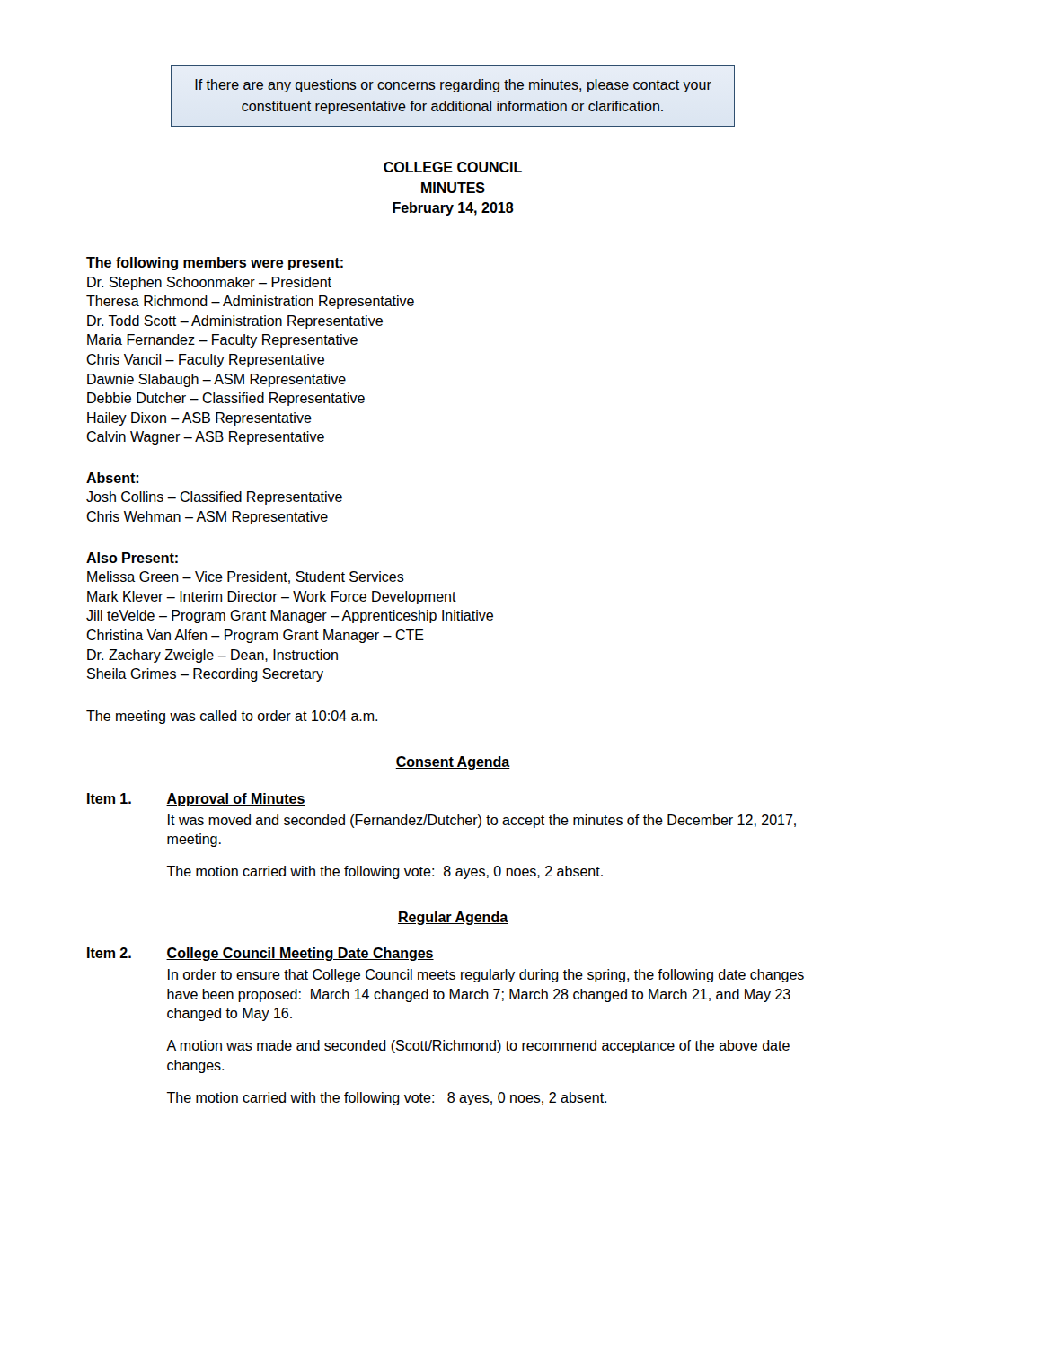If there are any questions or concerns regarding the minutes, please contact your constituent representative for additional information or clarification.
COLLEGE COUNCIL
MINUTES
February 14, 2018
The following members were present:
Dr. Stephen Schoonmaker – President
Theresa Richmond – Administration Representative
Dr. Todd Scott – Administration Representative
Maria Fernandez – Faculty Representative
Chris Vancil – Faculty Representative
Dawnie Slabaugh – ASM Representative
Debbie Dutcher – Classified Representative
Hailey Dixon – ASB Representative
Calvin Wagner – ASB Representative
Absent:
Josh Collins – Classified Representative
Chris Wehman – ASM Representative
Also Present:
Melissa Green – Vice President, Student Services
Mark Klever – Interim Director – Work Force Development
Jill teVelde – Program Grant Manager – Apprenticeship Initiative
Christina Van Alfen – Program Grant Manager – CTE
Dr. Zachary Zweigle – Dean, Instruction
Sheila Grimes – Recording Secretary
The meeting was called to order at 10:04 a.m.
Consent Agenda
Item 1.
Approval of Minutes
It was moved and seconded (Fernandez/Dutcher) to accept the minutes of the December 12, 2017, meeting.
The motion carried with the following vote: 8 ayes, 0 noes, 2 absent.
Regular Agenda
Item 2.
College Council Meeting Date Changes
In order to ensure that College Council meets regularly during the spring, the following date changes have been proposed: March 14 changed to March 7; March 28 changed to March 21, and May 23 changed to May 16.
A motion was made and seconded (Scott/Richmond) to recommend acceptance of the above date changes.
The motion carried with the following vote: 8 ayes, 0 noes, 2 absent.